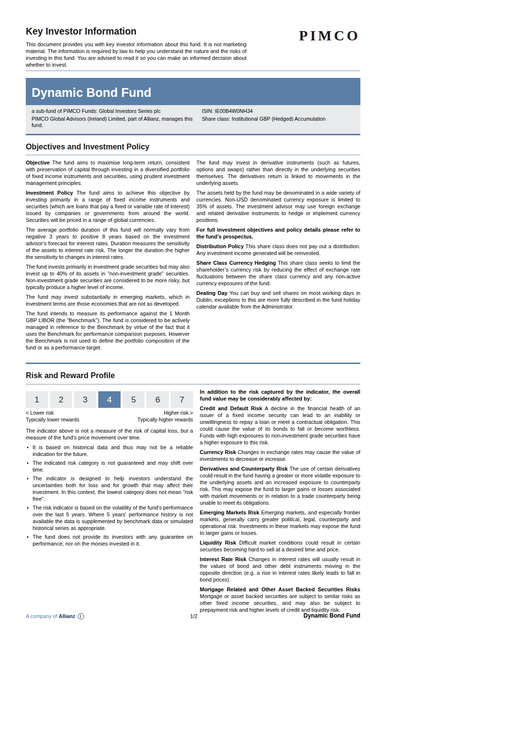Key Investor Information
This document provides you with key investor information about this fund. It is not marketing material. The information is required by law to help you understand the nature and the risks of investing in this fund. You are advised to read it so you can make an informed decision about whether to invest.
PIMCO
Dynamic Bond Fund
a sub-fund of PIMCO Funds: Global Investors Series plc
PIMCO Global Advisors (Ireland) Limited, part of Allianz, manages this fund.
ISIN: IE00B4W0NH34
Share class: Institutional GBP (Hedged) Accumulation
Objectives and Investment Policy
Objective The fund aims to maximise long-term return, consistent with preservation of capital through investing in a diversified portfolio of fixed income instruments and securities, using prudent investment management principles.
Investment Policy The fund aims to achieve this objective by investing primarily in a range of fixed income instruments and securities (which are loans that pay a fixed or variable rate of interest) issued by companies or governments from around the world. Securities will be priced in a range of global currencies.
The average portfolio duration of this fund will normally vary from negative 3 years to positive 8 years based on the investment advisor's forecast for interest rates. Duration measures the sensitivity of the assets to interest rate risk. The longer the duration the higher the sensitivity to changes in interest rates.
The fund invests primarily in investment grade securities but may also invest up to 40% of its assets in "non-investment grade" securities. Non-investment grade securities are considered to be more risky, but typically produce a higher level of income.
The fund may invest substantially in emerging markets, which in investment terms are those economies that are not as developed.
The fund intends to measure its performance against the 1 Month GBP LIBOR (the “Benchmark”). The fund is considered to be actively managed in reference to the Benchmark by virtue of the fact that it uses the Benchmark for performance comparison purposes. However the Benchmark is not used to define the portfolio composition of the fund or as a performance target.
The fund may invest in derivative instruments (such as futures, options and swaps) rather than directly in the underlying securities themselves. The derivatives return is linked to movements in the underlying assets.
The assets held by the fund may be denominated in a wide variety of currencies. Non-USD denominated currency exposure is limited to 35% of assets. The investment advisor may use foreign exchange and related derivative instruments to hedge or implement currency positions.
For full investment objectives and policy details please refer to the fund’s prospectus.
Distribution Policy This share class does not pay out a distribution. Any investment income generated will be reinvested.
Share Class Currency Hedging This share class seeks to limit the shareholder’s currency risk by reducing the effect of exchange rate fluctuations between the share class currency and any non-active currency exposures of the fund.
Dealing Day You can buy and sell shares on most working days in Dublin, exceptions to this are more fully described in the fund holiday calendar available from the Administrator.
Risk and Reward Profile
1
2
3
4
5
6
7
< Lower risk Higher risk >
Typically lower rewards Typically higher rewards
The indicator above is not a measure of the risk of capital loss, but a measure of the fund's price movement over time.
It is based on historical data and thus may not be a reliable indication for the future.
The indicated risk category is not guaranteed and may shift over time.
The indicator is designed to help investors understand the uncertainties both for loss and for growth that may affect their investment. In this context, the lowest category does not mean “risk free”.
The risk indicator is based on the volatility of the fund's performance over the last 5 years. Where 5 years' performance history is not available the data is supplemented by benchmark data or simulated historical series as appropriate.
The fund does not provide its investors with any guarantee on performance, nor on the monies invested in it.
In addition to the risk captured by the indicator, the overall fund value may be considerably affected by:
Credit and Default Risk A decline in the financial health of an issuer of a fixed income security can lead to an inability or unwillingness to repay a loan or meet a contractual obligation. This could cause the value of its bonds to fall or become worthless. Funds with high exposures to non-investment grade securities have a higher exposure to this risk.
Currency Risk Changes in exchange rates may cause the value of investments to decrease or increase.
Derivatives and Counterparty Risk The use of certain derivatives could result in the fund having a greater or more volatile exposure to the underlying assets and an increased exposure to counterparty risk. This may expose the fund to larger gains or losses associated with market movements or in relation to a trade counterparty being unable to meet its obligations.
Emerging Markets Risk Emerging markets, and especially frontier markets, generally carry greater political, legal, counterparty and operational risk. Investments in these markets may expose the fund to larger gains or losses.
Liquidity Risk Difficult market conditions could result in certain securities becoming hard to sell at a desired time and price.
Interest Rate Risk Changes in interest rates will usually result in the values of bond and other debt instruments moving in the opposite direction (e.g. a rise in interest rates likely leads to fall in bond prices).
Mortgage Related and Other Asset Backed Securities Risks Mortgage or asset backed securities are subject to similar risks as other fixed income securities, and may also be subject to prepayment risk and higher levels of credit and liquidity risk.
A company of Allianz
1/2
Dynamic Bond Fund